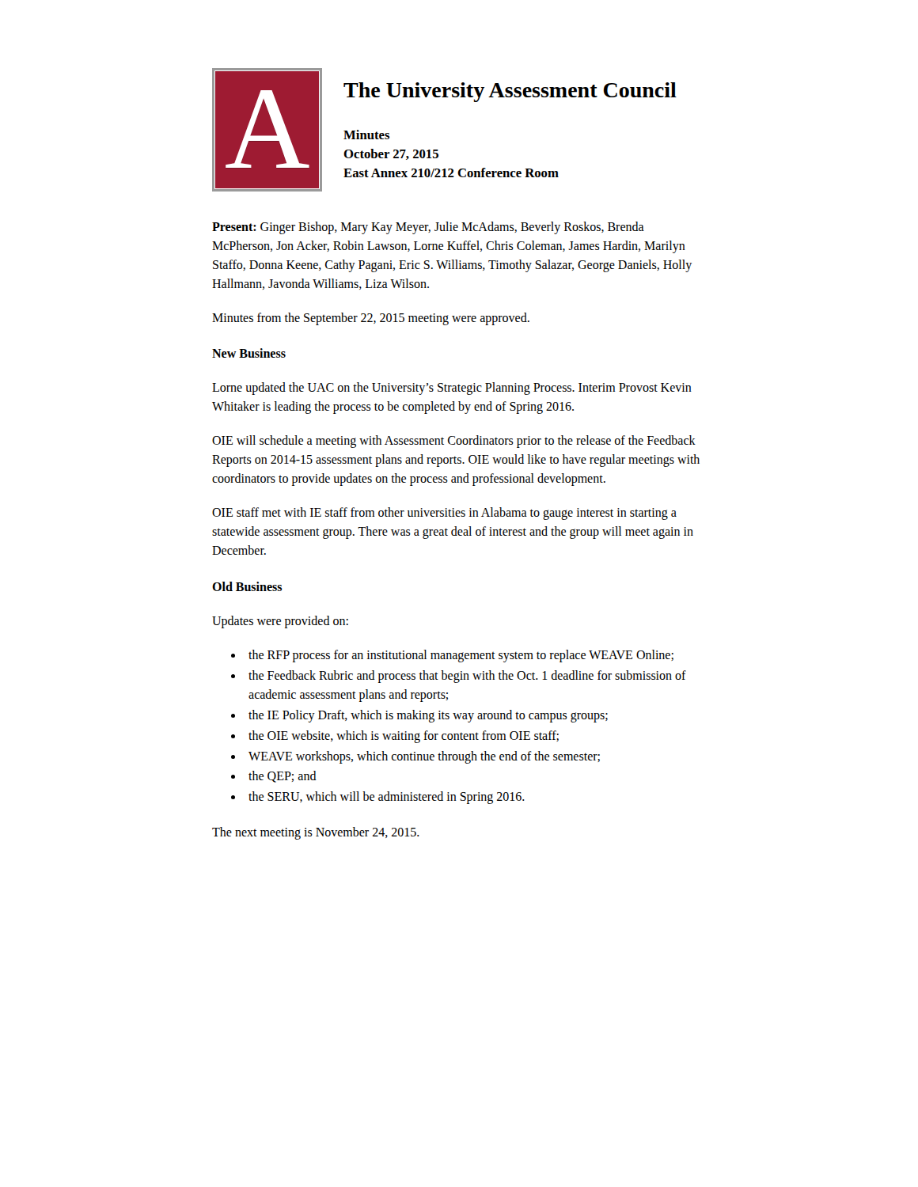A
The University Assessment Council
Minutes
October 27, 2015
East Annex 210/212 Conference Room
Present: Ginger Bishop, Mary Kay Meyer, Julie McAdams, Beverly Roskos, Brenda McPherson, Jon Acker, Robin Lawson, Lorne Kuffel, Chris Coleman, James Hardin, Marilyn Staffo, Donna Keene, Cathy Pagani, Eric S. Williams, Timothy Salazar, George Daniels, Holly Hallmann, Javonda Williams, Liza Wilson.
Minutes from the September 22, 2015 meeting were approved.
New Business
Lorne updated the UAC on the University’s Strategic Planning Process. Interim Provost Kevin Whitaker is leading the process to be completed by end of Spring 2016.
OIE will schedule a meeting with Assessment Coordinators prior to the release of the Feedback Reports on 2014-15 assessment plans and reports. OIE would like to have regular meetings with coordinators to provide updates on the process and professional development.
OIE staff met with IE staff from other universities in Alabama to gauge interest in starting a statewide assessment group. There was a great deal of interest and the group will meet again in December.
Old Business
Updates were provided on:
the RFP process for an institutional management system to replace WEAVE Online;
the Feedback Rubric and process that begin with the Oct. 1 deadline for submission of academic assessment plans and reports;
the IE Policy Draft, which is making its way around to campus groups;
the OIE website, which is waiting for content from OIE staff;
WEAVE workshops, which continue through the end of the semester;
the QEP; and
the SERU, which will be administered in Spring 2016.
The next meeting is November 24, 2015.